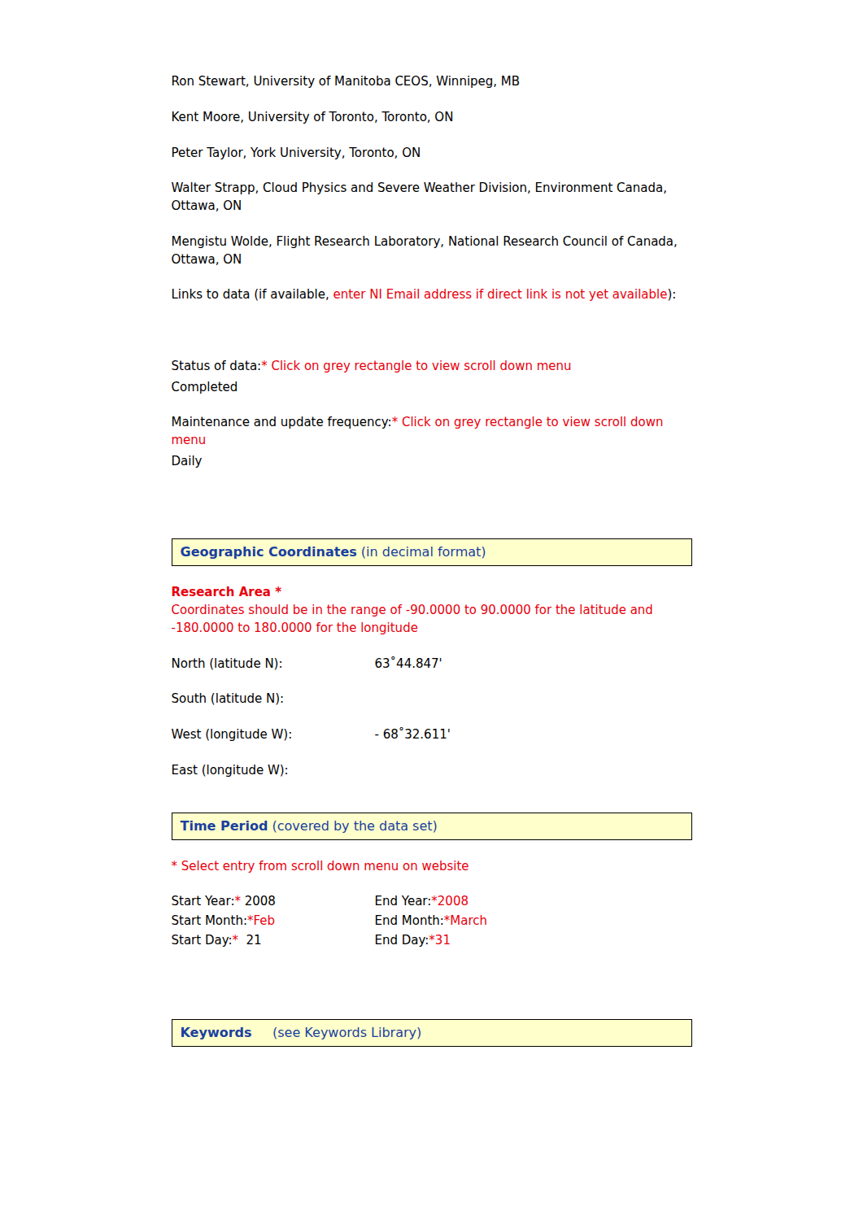Ron Stewart, University of Manitoba CEOS, Winnipeg, MB
Kent Moore, University of Toronto, Toronto, ON
Peter Taylor, York University, Toronto, ON
Walter Strapp, Cloud Physics and Severe Weather Division, Environment Canada, Ottawa, ON
Mengistu Wolde, Flight Research Laboratory, National Research Council of Canada, Ottawa, ON
Links to data (if available, enter NI Email address if direct link is not yet available):
Status of data:* Click on grey rectangle to view scroll down menu
Completed
Maintenance and update frequency:* Click on grey rectangle to view scroll down menu
Daily
Geographic Coordinates (in decimal format)
Research Area *
Coordinates should be in the range of -90.0000 to 90.0000 for the latitude and -180.0000 to 180.0000 for the longitude
North (latitude N): 63˚44.847'
South (latitude N):
West (longitude W):- 68˚32.611'
East (longitude W):
Time Period (covered by the data set)
* Select entry from scroll down menu on website
| Start Year: * 2008 | End Year: *2008 |
| Start Month: *Feb | End Month: *March |
| Start Day: * 21 | End Day: *31 |
Keywords (see Keywords Library)